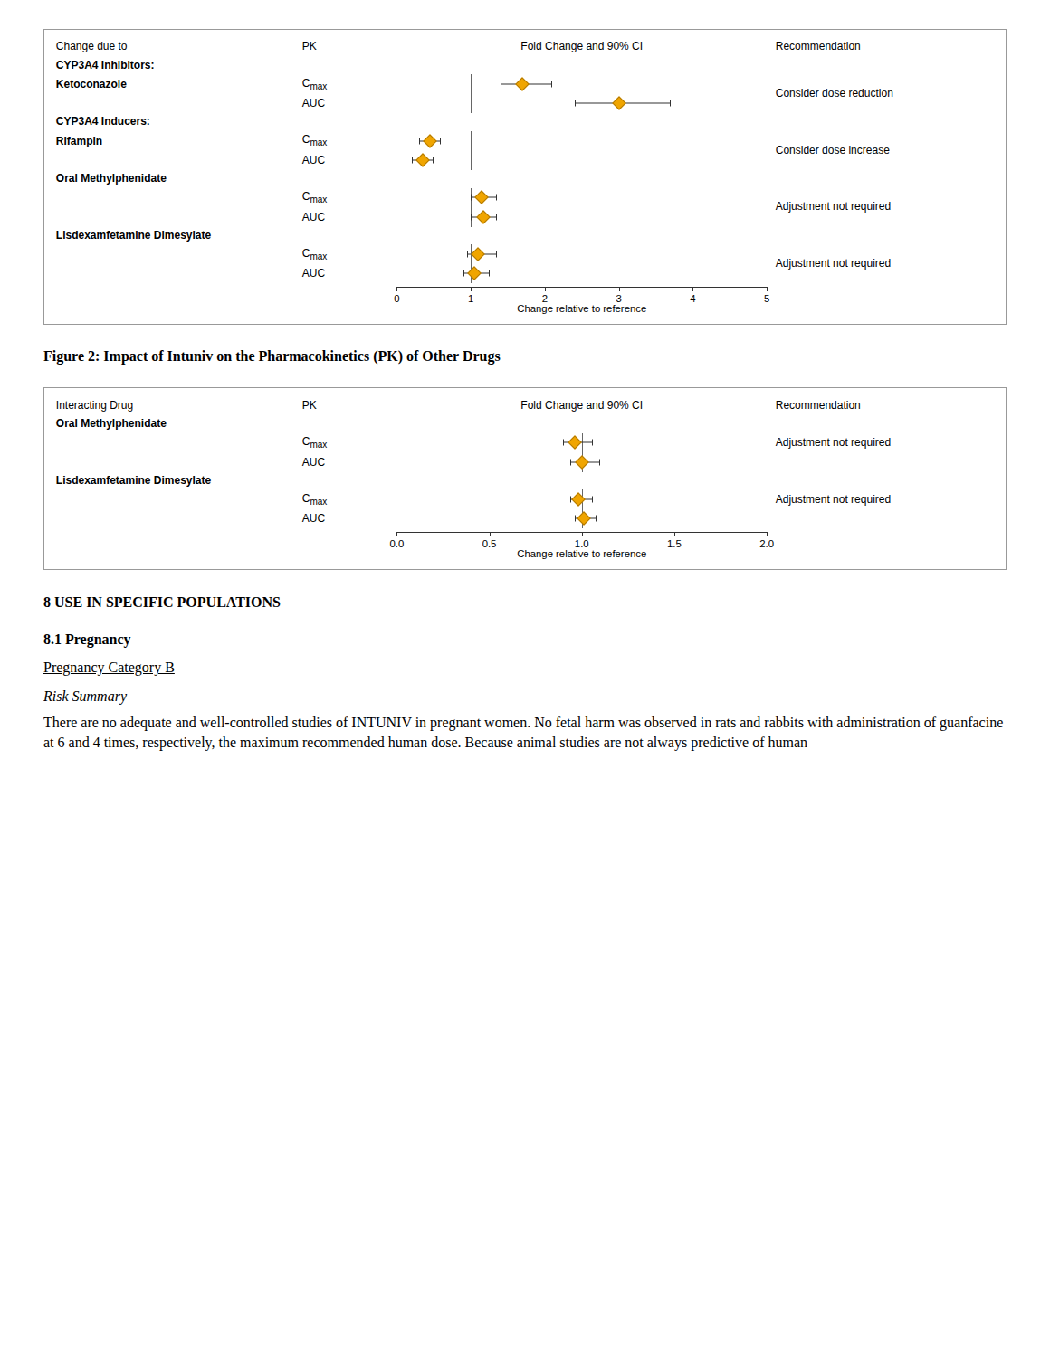| Change due to | PK | Fold Change and 90% CI | Recommendation |
| --- | --- | --- | --- |
| CYP3A4 Inhibitors: | | | |
| Ketoconazole | C max | | Consider dose reduction |
| | AUC | |
| CYP3A4 Inducers: | | | |
| Rifampin | C max | | Consider dose increase |
| | AUC | |
| Oral Methylphenidate | | | |
| | C max | | Adjustment not required |
| | AUC | |
| Lisdexamfetamine Dimesylate | | | |
| | C max | | Adjustment not required |
| | AUC | |
| | | 0 1 2 3 4 5 Change relative to reference | |
Figure 2: Impact of Intuniv on the Pharmacokinetics (PK) of Other Drugs
| Interacting Drug | PK | Fold Change and 90% CI | Recommendation |
| --- | --- | --- | --- |
| Oral Methylphenidate | | | |
| | C max | | Adjustment not required |
| | AUC | | |
| Lisdexamfetamine Dimesylate | | | |
| | C max | | Adjustment not required |
| | AUC | | |
| | | 0.0 0.5 1.0 1.5 2.0 Change relative to reference | |
8 USE IN SPECIFIC POPULATIONS
8.1 Pregnancy
Pregnancy Category B
Risk Summary
There are no adequate and well-controlled studies of INTUNIV in pregnant women. No fetal harm was observed in rats and rabbits with administration of guanfacine at 6 and 4 times, respectively, the maximum recommended human dose. Because animal studies are not always predictive of human